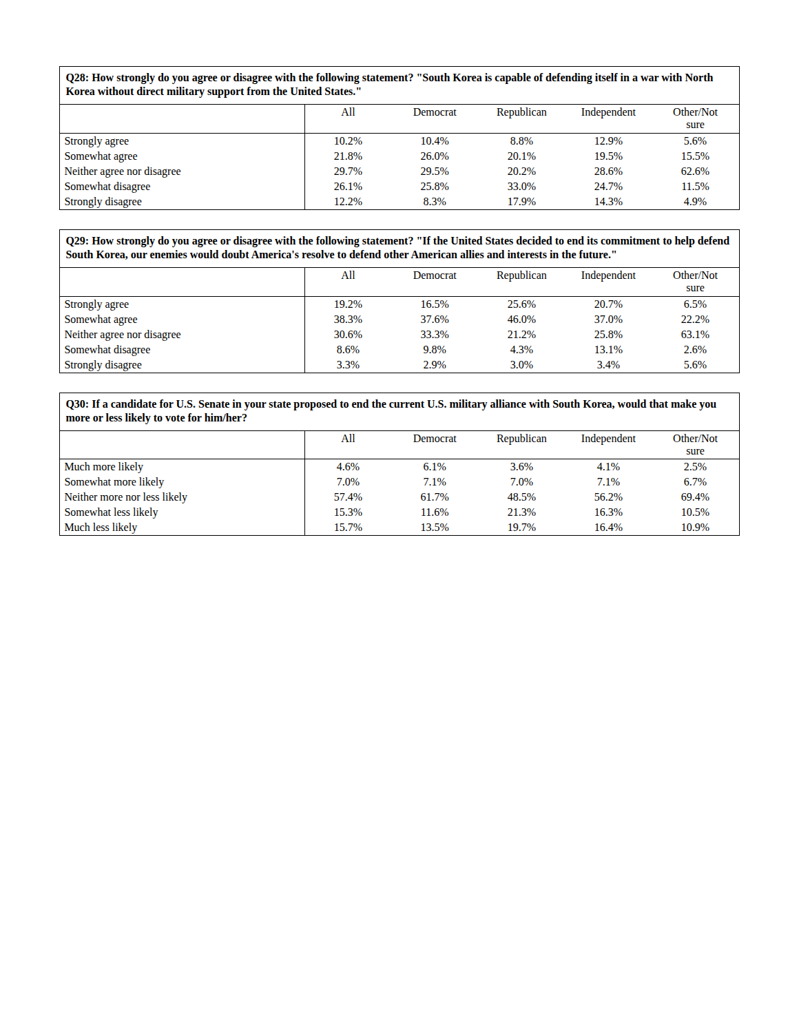Q28: How strongly do you agree or disagree with the following statement? "South Korea is capable of defending itself in a war with North Korea without direct military support from the United States."
| | All | Democrat | Republican | Independent | Other/Not sure |
| --- | --- | --- | --- | --- | --- |
| Strongly agree | 10.2% | 10.4% | 8.8% | 12.9% | 5.6% |
| Somewhat agree | 21.8% | 26.0% | 20.1% | 19.5% | 15.5% |
| Neither agree nor disagree | 29.7% | 29.5% | 20.2% | 28.6% | 62.6% |
| Somewhat disagree | 26.1% | 25.8% | 33.0% | 24.7% | 11.5% |
| Strongly disagree | 12.2% | 8.3% | 17.9% | 14.3% | 4.9% |
Q29: How strongly do you agree or disagree with the following statement? "If the United States decided to end its commitment to help defend South Korea, our enemies would doubt America's resolve to defend other American allies and interests in the future."
| | All | Democrat | Republican | Independent | Other/Not sure |
| --- | --- | --- | --- | --- | --- |
| Strongly agree | 19.2% | 16.5% | 25.6% | 20.7% | 6.5% |
| Somewhat agree | 38.3% | 37.6% | 46.0% | 37.0% | 22.2% |
| Neither agree nor disagree | 30.6% | 33.3% | 21.2% | 25.8% | 63.1% |
| Somewhat disagree | 8.6% | 9.8% | 4.3% | 13.1% | 2.6% |
| Strongly disagree | 3.3% | 2.9% | 3.0% | 3.4% | 5.6% |
Q30: If a candidate for U.S. Senate in your state proposed to end the current U.S. military alliance with South Korea, would that make you more or less likely to vote for him/her?
| | All | Democrat | Republican | Independent | Other/Not sure |
| --- | --- | --- | --- | --- | --- |
| Much more likely | 4.6% | 6.1% | 3.6% | 4.1% | 2.5% |
| Somewhat more likely | 7.0% | 7.1% | 7.0% | 7.1% | 6.7% |
| Neither more nor less likely | 57.4% | 61.7% | 48.5% | 56.2% | 69.4% |
| Somewhat less likely | 15.3% | 11.6% | 21.3% | 16.3% | 10.5% |
| Much less likely | 15.7% | 13.5% | 19.7% | 16.4% | 10.9% |